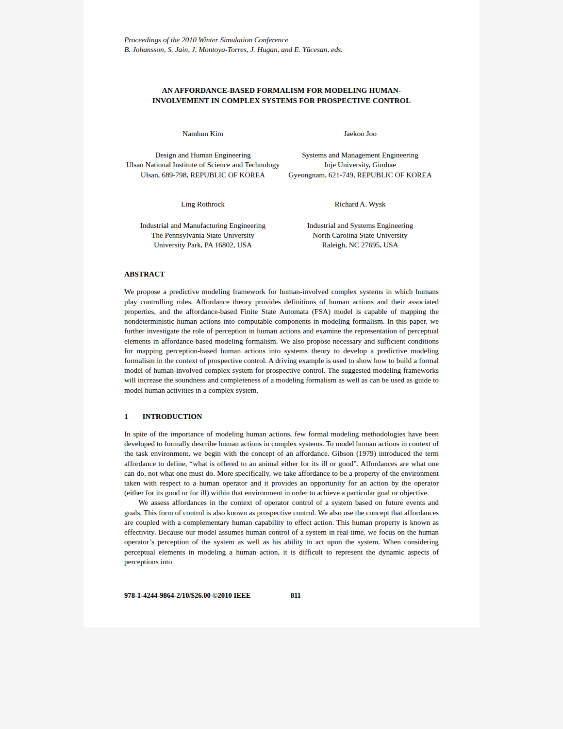Proceedings of the 2010 Winter Simulation Conference
B. Johansson, S. Jain, J. Montoya-Torres, J. Hugan, and E. Yücesan, eds.
An Affordance-Based Formalism for Modeling Human-Involvement in Complex Systems for Prospective Control
| Namhun Kim | Jaekoo Joo |
| Design and Human Engineering Ulsan National Institute of Science and Technology Ulsan, 689-798, REPUBLIC OF KOREA | Systems and Management Engineering Inje University, Gimhae Gyeongnam, 621-749, REPUBLIC OF KOREA |
| Ling Rothrock | Richard A. Wysk |
| Industrial and Manufacturing Engineering The Pennsylvania State University University Park, PA 16802, USA | Industrial and Systems Engineering North Carolina State University Raleigh, NC 27695, USA |
Abstract
We propose a predictive modeling framework for human-involved complex systems in which humans play controlling roles. Affordance theory provides definitions of human actions and their associated properties, and the affordance-based Finite State Automata (FSA) model is capable of mapping the nondeterministic human actions into computable components in modeling formalism. In this paper, we further investigate the role of perception in human actions and examine the representation of perceptual elements in affordance-based modeling formalism. We also propose necessary and sufficient conditions for mapping perception-based human actions into systems theory to develop a predictive modeling formalism in the context of prospective control. A driving example is used to show how to build a formal model of human-involved complex system for prospective control. The suggested modeling frameworks will increase the soundness and completeness of a modeling formalism as well as can be used as guide to model human activities in a complex system.
1 Introduction
In spite of the importance of modeling human actions, few formal modeling methodologies have been developed to formally describe human actions in complex systems. To model human actions in context of the task environment, we begin with the concept of an affordance. Gibson (1979) introduced the term affordance to define, “what is offered to an animal either for its ill or good”. Affordances are what one can do, not what one must do. More specifically, we take affordance to be a property of the environment taken with respect to a human operator and it provides an opportunity for an action by the operator (either for its good or for ill) within that environment in order to achieve a particular goal or objective.
We assess affordances in the context of operator control of a system based on future events and goals. This form of control is also known as prospective control. We also use the concept that affordances are coupled with a complementary human capability to effect action. This human property is known as effectivity. Because our model assumes human control of a system in real time, we focus on the human operator’s perception of the system as well as his ability to act upon the system. When considering perceptual elements in modeling a human action, it is difficult to represent the dynamic aspects of perceptions into
978-1-4244-9864-2/10/$26.00 ©2010 IEEE 811